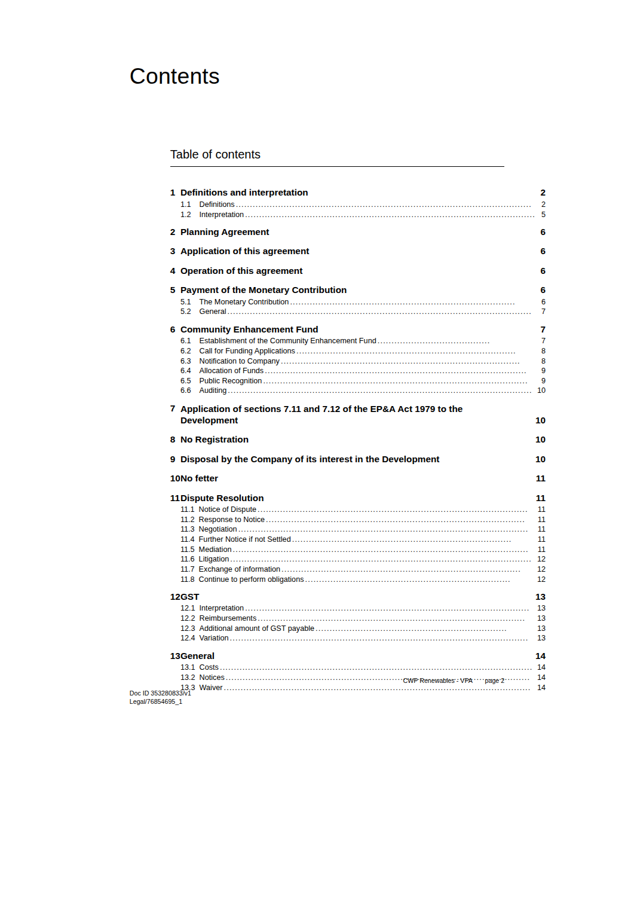Contents
Table of contents
| 1 | Definitions and interpretation | 2 |
| | 1.1 Definitions ......................................................................................................... | 2 |
| | 1.2 Interpretation ....................................................................................................... | 5 |
| 2 | Planning Agreement | 6 |
| 3 | Application of this agreement | 6 |
| 4 | Operation of this agreement | 6 |
| 5 | Payment of the Monetary Contribution | 6 |
| | 5.1 The Monetary Contribution ................................................................................ | 6 |
| | 5.2 General ............................................................................................................ | 7 |
| 6 | Community Enhancement Fund | 7 |
| | 6.1 Establishment of the Community Enhancement Fund ........................................ | 7 |
| | 6.2 Call for Funding Applications .............................................................................. | 8 |
| | 6.3 Notification to Company ..................................................................................... | 8 |
| | 6.4 Allocation of Funds ............................................................................................. | 9 |
| | 6.5 Public Recognition .............................................................................................. | 9 |
| | 6.6 Auditing ............................................................................................................ | 10 |
| 7 | Application of sections 7.11 and 7.12 of the EP&A Act 1979 to the Development | 10 |
| 8 | No Registration | 10 |
| 9 | Disposal by the Company of its interest in the Development | 10 |
| 10 | No fetter | 11 |
| 11 | Dispute Resolution | 11 |
| | 11.1 Notice of Dispute ................................................................................................ | 11 |
| | 11.2 Response to Notice ............................................................................................ | 11 |
| | 11.3 Negotiation ....................................................................................................... | 11 |
| | 11.4 Further Notice if not Settled .............................................................................. | 11 |
| | 11.5 Mediation ......................................................................................................... | 11 |
| | 11.6 Litigation ........................................................................................................... | 12 |
| | 11.7 Exchange of information ..................................................................................... | 12 |
| | 11.8 Continue to perform obligations ......................................................................... | 12 |
| 12 | GST | 13 |
| | 12.1 Interpretation ..................................................................................................... | 13 |
| | 12.2 Reimbursements ............................................................................................... | 13 |
| | 12.3 Additional amount of GST payable .................................................................... | 13 |
| | 12.4 Variation .......................................................................................................... | 13 |
| 13 | General | 14 |
| | 13.1 Costs ............................................................................................................... | 14 |
| | 13.2 Notices ............................................................................................................ | 14 |
| | 13.3 Waiver ............................................................................................................. | 14 |
CWP Renewables - VPA page 2
Doc ID 353280833/v1
Legal/76854695_1